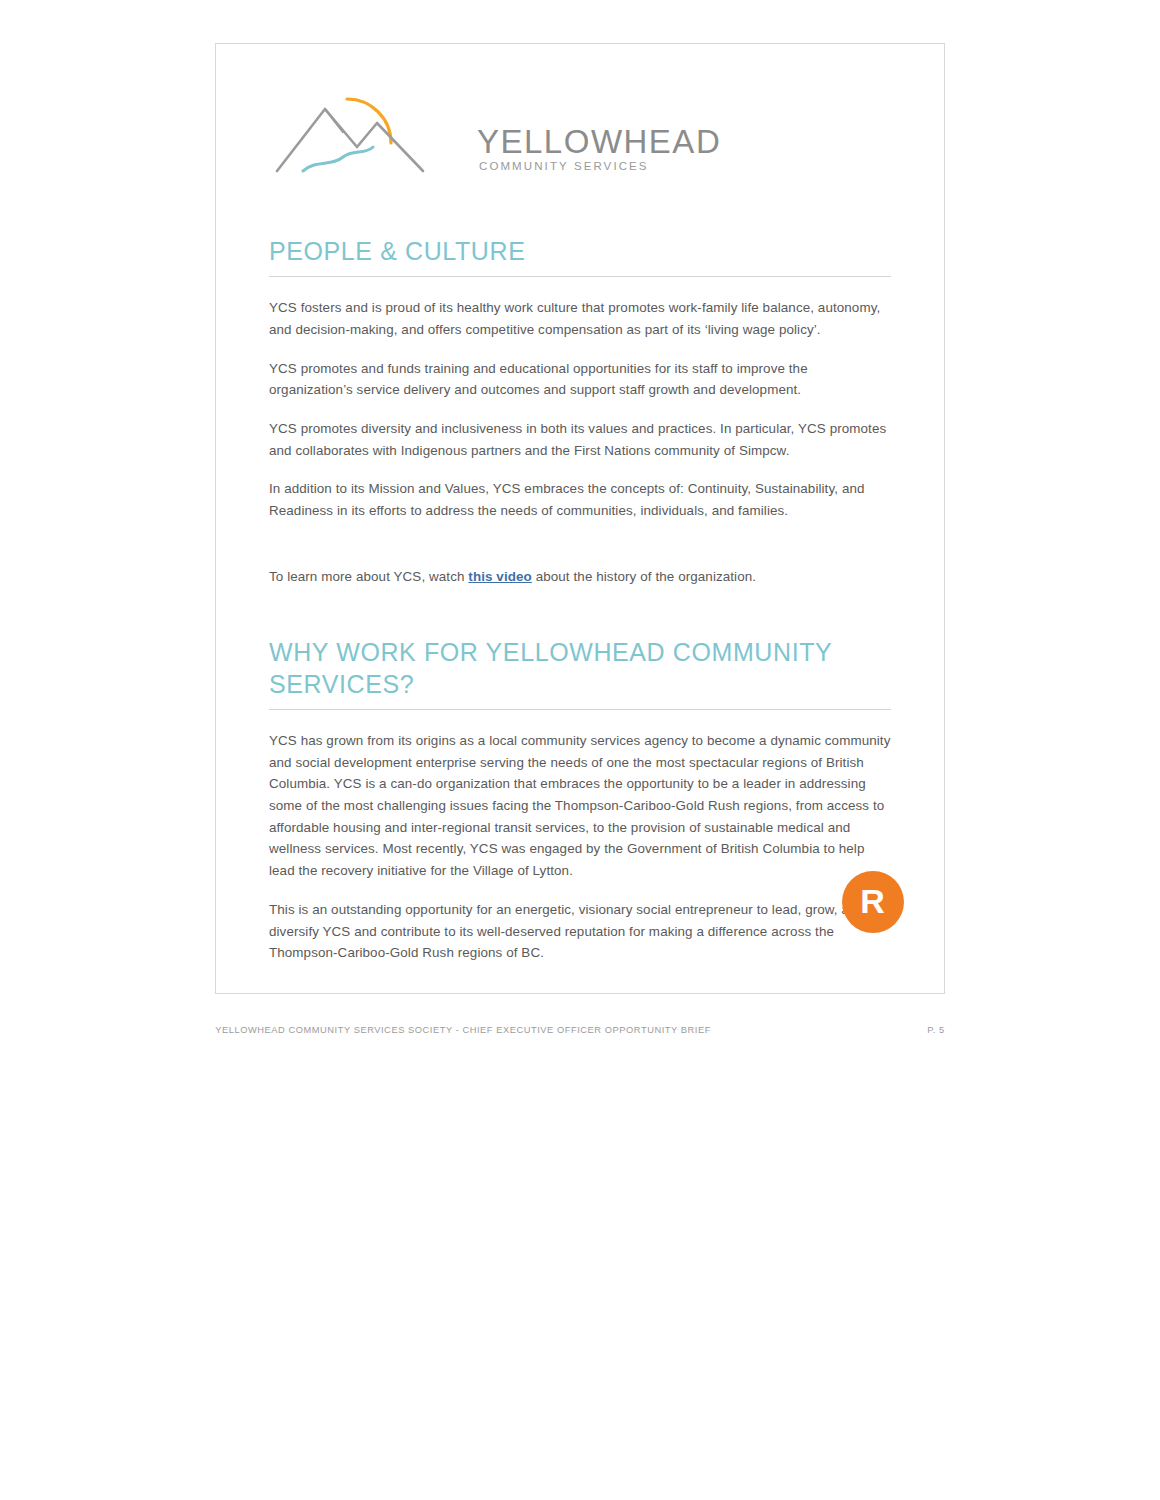YELLOWHEAD COMMUNITY SERVICES
PEOPLE & CULTURE
YCS fosters and is proud of its healthy work culture that promotes work-family life balance, autonomy, and decision-making, and offers competitive compensation as part of its ‘living wage policy’.
YCS promotes and funds training and educational opportunities for its staff to improve the organization’s service delivery and outcomes and support staff growth and development.
YCS promotes diversity and inclusiveness in both its values and practices. In particular, YCS promotes and collaborates with Indigenous partners and the First Nations community of Simpcw.
In addition to its Mission and Values, YCS embraces the concepts of: Continuity, Sustainability, and Readiness in its efforts to address the needs of communities, individuals, and families.
To learn more about YCS, watch this video about the history of the organization.
WHY WORK FOR YELLOWHEAD COMMUNITY
SERVICES?
YCS has grown from its origins as a local community services agency to become a dynamic community and social development enterprise serving the needs of one the most spectacular regions of British Columbia. YCS is a can-do organization that embraces the opportunity to be a leader in addressing some of the most challenging issues facing the Thompson-Cariboo-Gold Rush regions, from access to affordable housing and inter-regional transit services, to the provision of sustainable medical and wellness services. Most recently, YCS was engaged by the Government of British Columbia to help lead the recovery initiative for the Village of Lytton.
This is an outstanding opportunity for an energetic, visionary social entrepreneur to lead, grow, and diversify YCS and contribute to its well-deserved reputation for making a difference across the Thompson-Cariboo-Gold Rush regions of BC.
R
Yellowhead Community Services Society - Chief Executive Officer Opportunity Brief P. 5